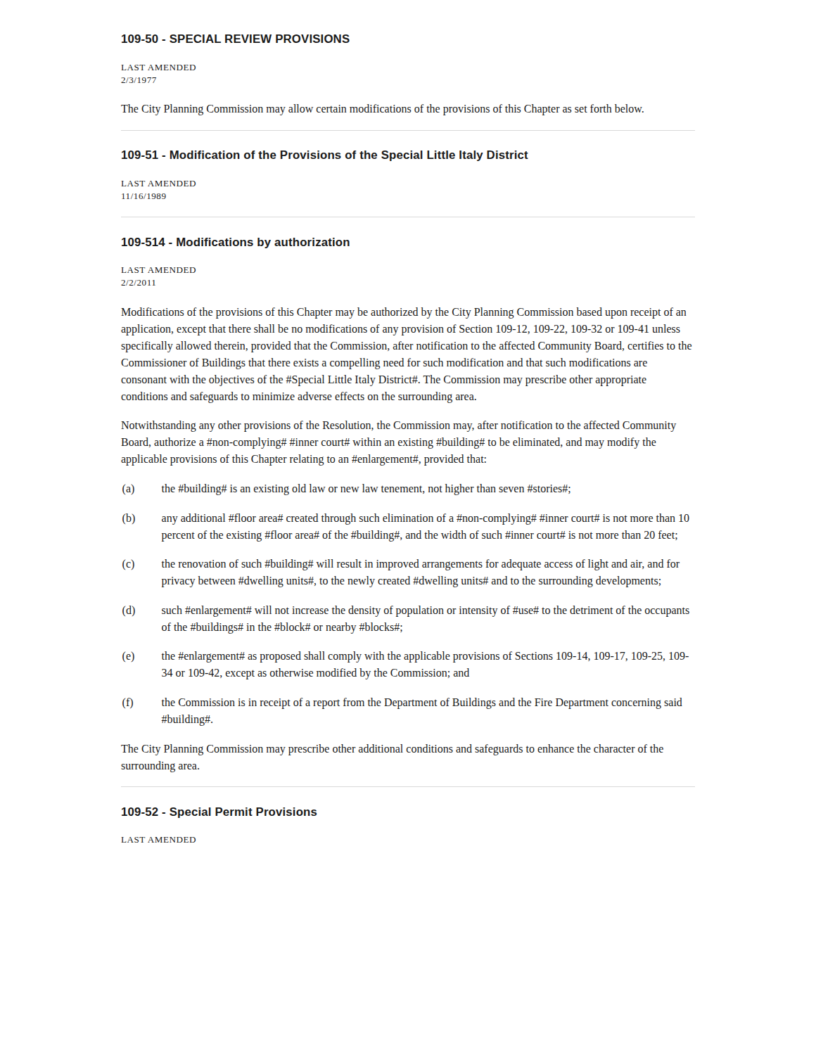109-50 - SPECIAL REVIEW PROVISIONS
Last Amended 2/3/1977
The City Planning Commission may allow certain modifications of the provisions of this Chapter as set forth below.
109-51 - Modification of the Provisions of the Special Little Italy District
Last Amended 11/16/1989
109-514 - Modifications by authorization
Last Amended 2/2/2011
Modifications of the provisions of this Chapter may be authorized by the City Planning Commission based upon receipt of an application, except that there shall be no modifications of any provision of Section 109-12, 109-22, 109-32 or 109-41 unless specifically allowed therein, provided that the Commission, after notification to the affected Community Board, certifies to the Commissioner of Buildings that there exists a compelling need for such modification and that such modifications are consonant with the objectives of the #Special Little Italy District#. The Commission may prescribe other appropriate conditions and safeguards to minimize adverse effects on the surrounding area.
Notwithstanding any other provisions of the Resolution, the Commission may, after notification to the affected Community Board, authorize a #non-complying# #inner court# within an existing #building# to be eliminated, and may modify the applicable provisions of this Chapter relating to an #enlargement#, provided that:
(a) the #building# is an existing old law or new law tenement, not higher than seven #stories#;
(b) any additional #floor area# created through such elimination of a #non-complying# #inner court# is not more than 10 percent of the existing #floor area# of the #building#, and the width of such #inner court# is not more than 20 feet;
(c) the renovation of such #building# will result in improved arrangements for adequate access of light and air, and for privacy between #dwelling units#, to the newly created #dwelling units# and to the surrounding developments;
(d) such #enlargement# will not increase the density of population or intensity of #use# to the detriment of the occupants of the #buildings# in the #block# or nearby #blocks#;
(e) the #enlargement# as proposed shall comply with the applicable provisions of Sections 109-14, 109-17, 109-25, 109-34 or 109-42, except as otherwise modified by the Commission; and
(f) the Commission is in receipt of a report from the Department of Buildings and the Fire Department concerning said #building#.
The City Planning Commission may prescribe other additional conditions and safeguards to enhance the character of the surrounding area.
109-52 - Special Permit Provisions
Last Amended